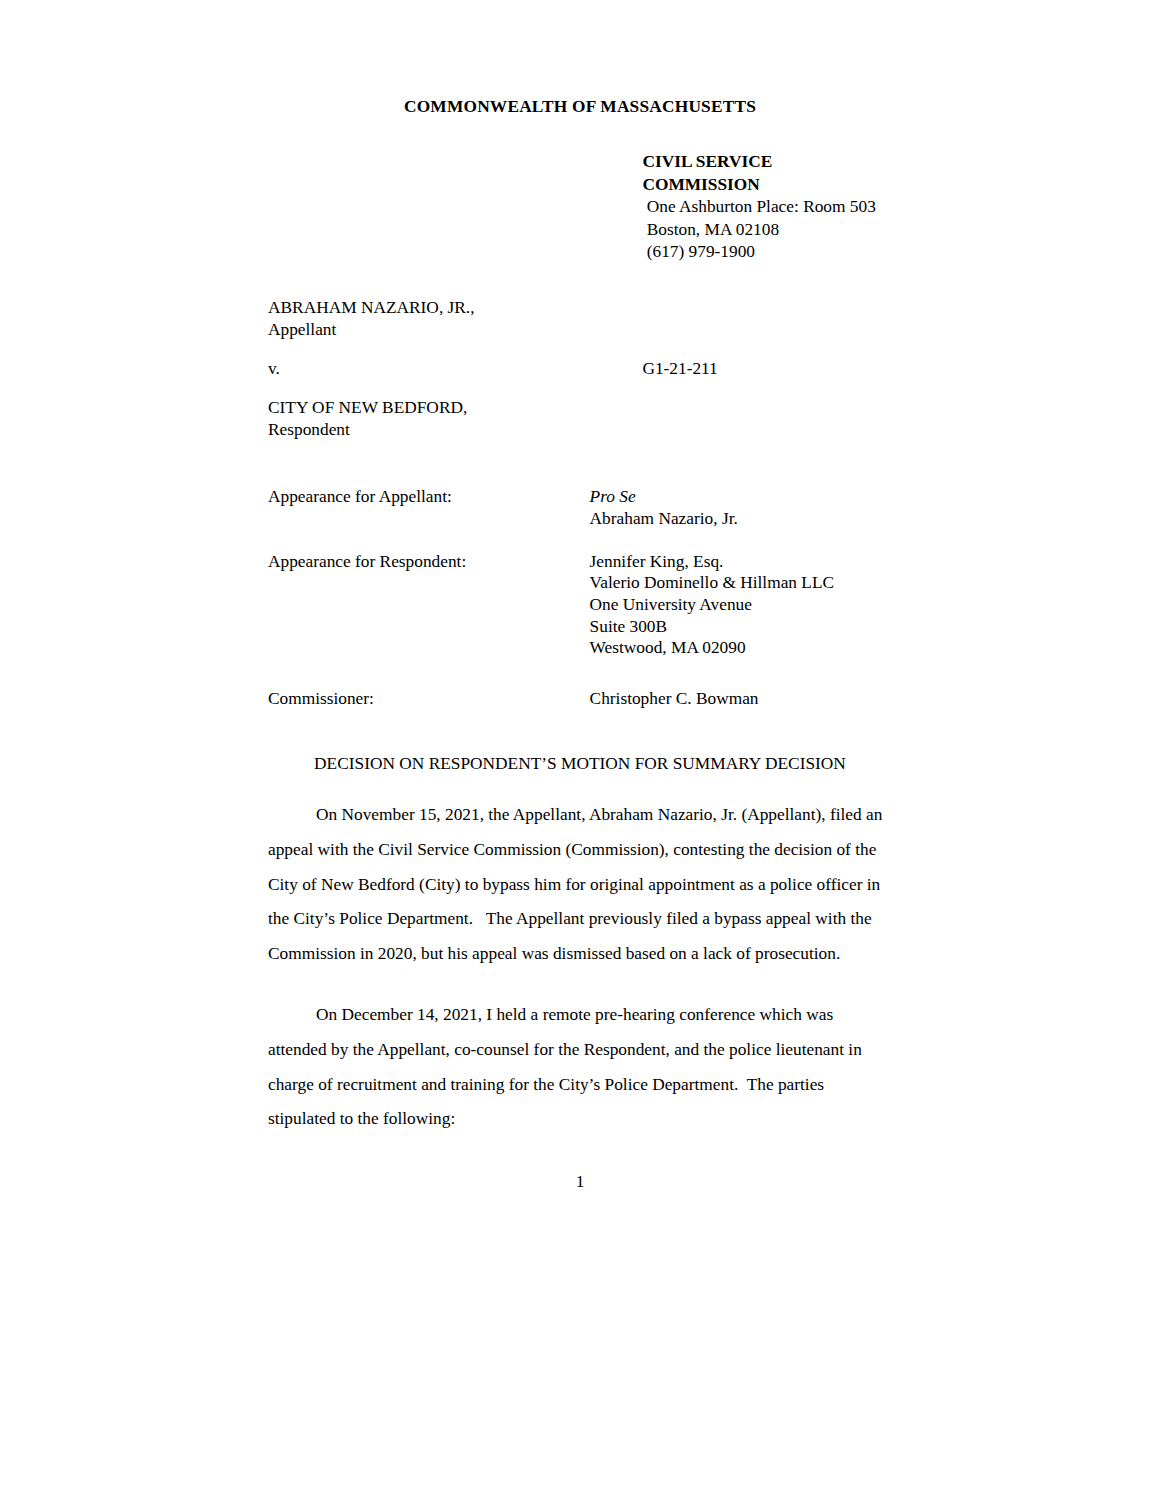COMMONWEALTH OF MASSACHUSETTS
CIVIL SERVICE COMMISSION
One Ashburton Place: Room 503
Boston, MA 02108
(617) 979-1900
ABRAHAM NAZARIO, JR.,
Appellant
v.
G1-21-211
CITY OF NEW BEDFORD,
Respondent
Appearance for Appellant:
Pro Se
Abraham Nazario, Jr.
Appearance for Respondent:
Jennifer King, Esq.
Valerio Dominello & Hillman LLC
One University Avenue
Suite 300B
Westwood, MA 02090
Commissioner:
Christopher C. Bowman
DECISION ON RESPONDENT’S MOTION FOR SUMMARY DECISION
On November 15, 2021, the Appellant, Abraham Nazario, Jr. (Appellant), filed an appeal with the Civil Service Commission (Commission), contesting the decision of the City of New Bedford (City) to bypass him for original appointment as a police officer in the City’s Police Department. The Appellant previously filed a bypass appeal with the Commission in 2020, but his appeal was dismissed based on a lack of prosecution.
On December 14, 2021, I held a remote pre-hearing conference which was attended by the Appellant, co-counsel for the Respondent, and the police lieutenant in charge of recruitment and training for the City’s Police Department. The parties stipulated to the following:
1